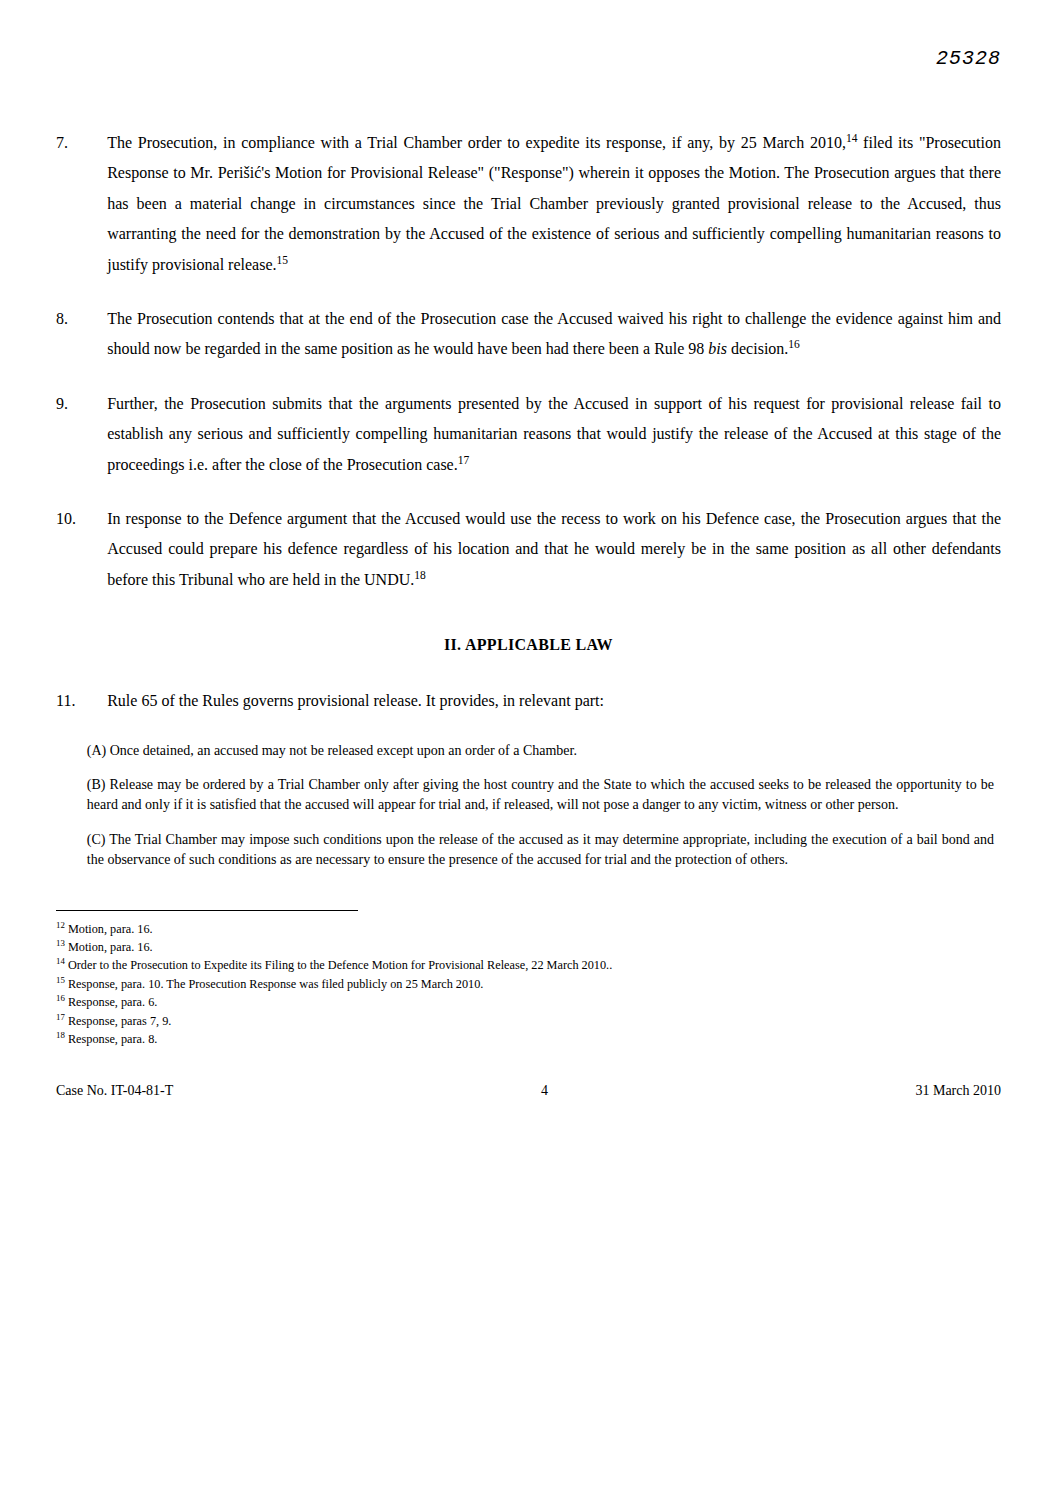25328
7.
The Prosecution, in compliance with a Trial Chamber order to expedite its response, if any, by 25 March 2010,14 filed its "Prosecution Response to Mr. Perišić's Motion for Provisional Release" ("Response") wherein it opposes the Motion. The Prosecution argues that there has been a material change in circumstances since the Trial Chamber previously granted provisional release to the Accused, thus warranting the need for the demonstration by the Accused of the existence of serious and sufficiently compelling humanitarian reasons to justify provisional release.15
8.
The Prosecution contends that at the end of the Prosecution case the Accused waived his right to challenge the evidence against him and should now be regarded in the same position as he would have been had there been a Rule 98 bis decision.16
9.
Further, the Prosecution submits that the arguments presented by the Accused in support of his request for provisional release fail to establish any serious and sufficiently compelling humanitarian reasons that would justify the release of the Accused at this stage of the proceedings i.e. after the close of the Prosecution case.17
10.
In response to the Defence argument that the Accused would use the recess to work on his Defence case, the Prosecution argues that the Accused could prepare his defence regardless of his location and that he would merely be in the same position as all other defendants before this Tribunal who are held in the UNDU.18
II. APPLICABLE LAW
11.
Rule 65 of the Rules governs provisional release. It provides, in relevant part:
(A) Once detained, an accused may not be released except upon an order of a Chamber.
(B) Release may be ordered by a Trial Chamber only after giving the host country and the State to which the accused seeks to be released the opportunity to be heard and only if it is satisfied that the accused will appear for trial and, if released, will not pose a danger to any victim, witness or other person.
(C) The Trial Chamber may impose such conditions upon the release of the accused as it may determine appropriate, including the execution of a bail bond and the observance of such conditions as are necessary to ensure the presence of the accused for trial and the protection of others.
12 Motion, para. 16.
13 Motion, para. 16.
14 Order to the Prosecution to Expedite its Filing to the Defence Motion for Provisional Release, 22 March 2010..
15 Response, para. 10. The Prosecution Response was filed publicly on 25 March 2010.
16 Response, para. 6.
17 Response, paras 7, 9.
18 Response, para. 8.
Case No. IT-04-81-T
4
31 March 2010